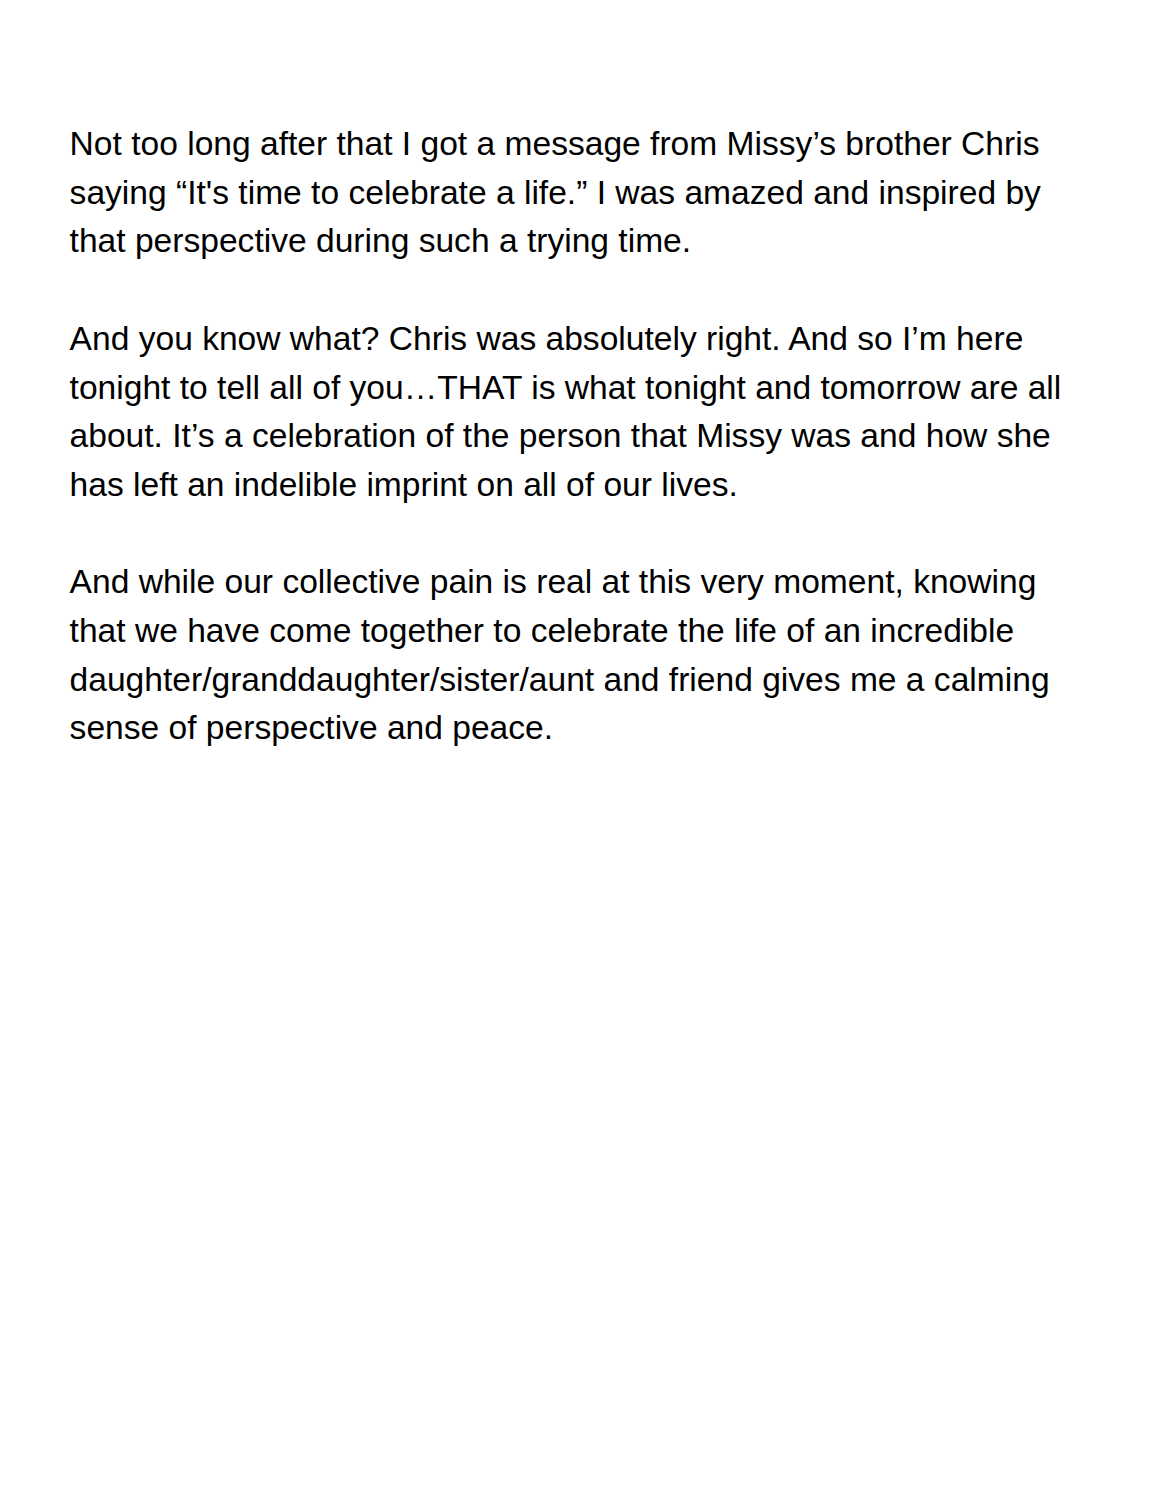Not too long after that I got a message from Missy’s brother Chris saying “It's time to celebrate a life.” I was amazed and inspired by that perspective during such a trying time.
And you know what? Chris was absolutely right. And so I’m here tonight to tell all of you…THAT is what tonight and tomorrow are all about. It’s a celebration of the person that Missy was and how she has left an indelible imprint on all of our lives.
And while our collective pain is real at this very moment, knowing that we have come together to celebrate the life of an incredible daughter/granddaughter/sister/aunt and friend gives me a calming sense of perspective and peace.